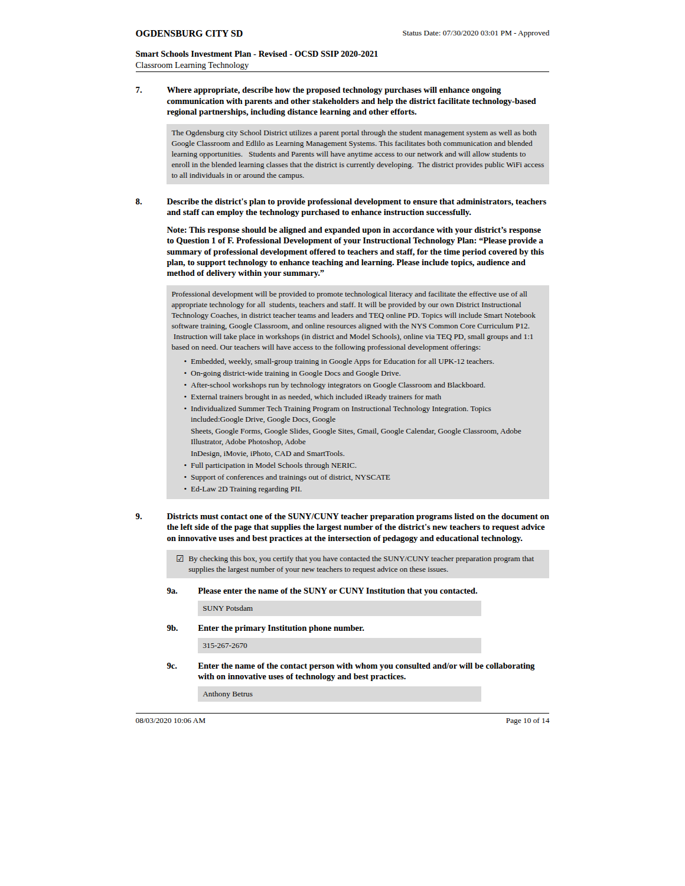OGDENSBURG CITY SD
Status Date: 07/30/2020 03:01 PM - Approved
Smart Schools Investment Plan - Revised - OCSD SSIP 2020-2021
Classroom Learning Technology
7.
Where appropriate, describe how the proposed technology purchases will enhance ongoing communication with parents and other stakeholders and help the district facilitate technology-based regional partnerships, including distance learning and other efforts.
The Ogdensburg city School District utilizes a parent portal through the student management system as well as both Google Classroom and Edlilo as Learning Management Systems. This facilitates both communication and blended learning opportunities. Students and Parents will have anytime access to our network and will allow students to enroll in the blended learning classes that the district is currently developing. The district provides public WiFi access to all individuals in or around the campus.
8.
Describe the district's plan to provide professional development to ensure that administrators, teachers and staff can employ the technology purchased to enhance instruction successfully.
Note: This response should be aligned and expanded upon in accordance with your district’s response to Question 1 of F. Professional Development of your Instructional Technology Plan: “Please provide a summary of professional development offered to teachers and staff, for the time period covered by this plan, to support technology to enhance teaching and learning. Please include topics, audience and method of delivery within your summary.”
Professional development will be provided to promote technological literacy and facilitate the effective use of all appropriate technology for all students, teachers and staff. It will be provided by our own District Instructional Technology Coaches, in district teacher teams and leaders and TEQ online PD. Topics will include Smart Notebook software training, Google Classroom, and online resources aligned with the NYS Common Core Curriculum P12. Instruction will take place in workshops (in district and Model Schools), online via TEQ PD, small groups and 1:1 based on need. Our teachers will have access to the following professional development offerings:
Embedded, weekly, small-group training in Google Apps for Education for all UPK-12 teachers.
On-going district-wide training in Google Docs and Google Drive.
After-school workshops run by technology integrators on Google Classroom and Blackboard.
External trainers brought in as needed, which included iReady trainers for math
Individualized Summer Tech Training Program on Instructional Technology Integration. Topics included:Google Drive, Google Docs, Google
Sheets, Google Forms, Google Slides, Google Sites, Gmail, Google Calendar, Google Classroom, Adobe Illustrator, Adobe Photoshop, Adobe
InDesign, iMovie, iPhoto, CAD and SmartTools.
Full participation in Model Schools through NERIC.
Support of conferences and trainings out of district, NYSCATE
Ed-Law 2D Training regarding PII.
9.
Districts must contact one of the SUNY/CUNY teacher preparation programs listed on the document on the left side of the page that supplies the largest number of the district's new teachers to request advice on innovative uses and best practices at the intersection of pedagogy and educational technology.
☑
By checking this box, you certify that you have contacted the SUNY/CUNY teacher preparation program that supplies the largest number of your new teachers to request advice on these issues.
9a.
Please enter the name of the SUNY or CUNY Institution that you contacted.
SUNY Potsdam
9b.
Enter the primary Institution phone number.
315-267-2670
9c.
Enter the name of the contact person with whom you consulted and/or will be collaborating with on innovative uses of technology and best practices.
Anthony Betrus
08/03/2020 10:06 AM
Page 10 of 14